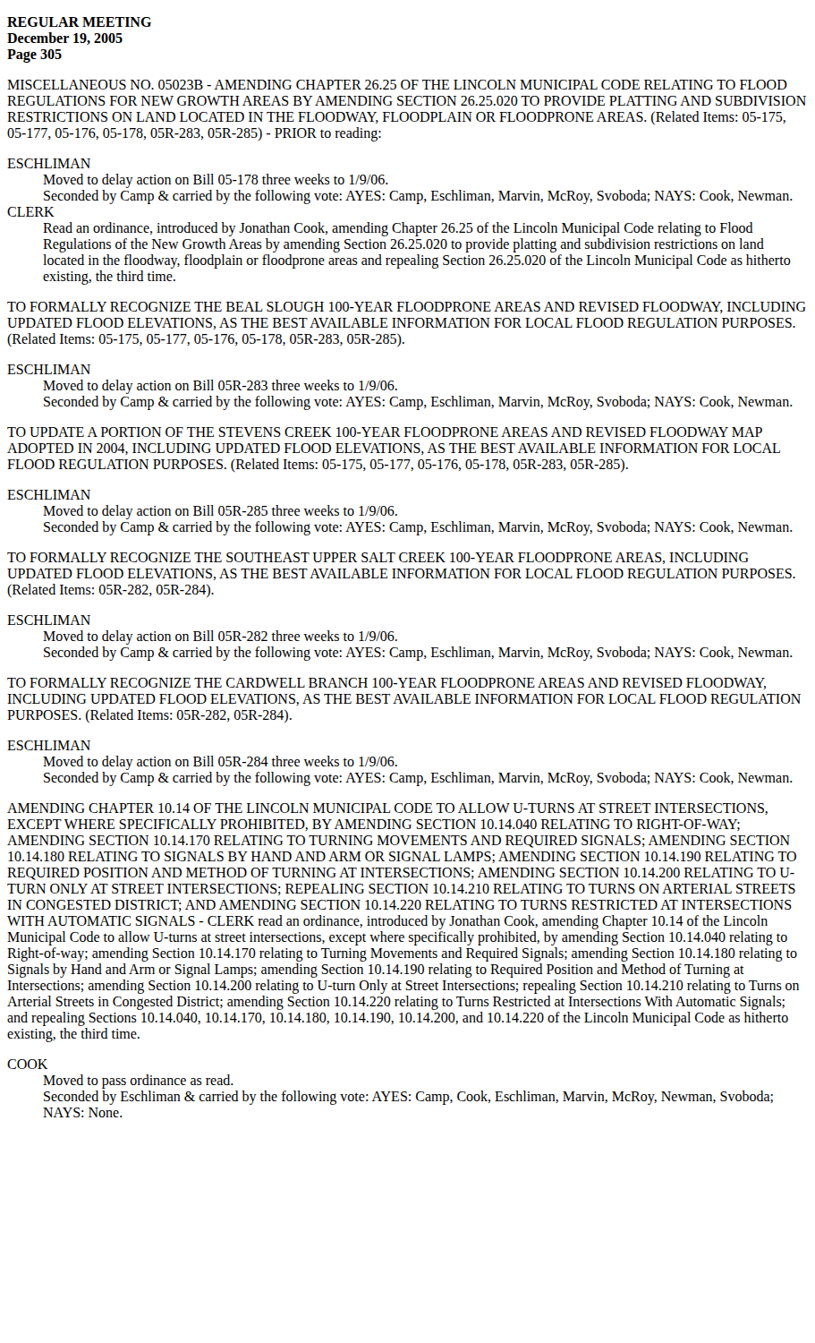REGULAR MEETING
December 19, 2005
Page 305
MISCELLANEOUS NO. 05023B - AMENDING CHAPTER 26.25 OF THE LINCOLN MUNICIPAL CODE RELATING TO FLOOD REGULATIONS FOR NEW GROWTH AREAS BY AMENDING SECTION 26.25.020 TO PROVIDE PLATTING AND SUBDIVISION RESTRICTIONS ON LAND LOCATED IN THE FLOODWAY, FLOODPLAIN OR FLOODPRONE AREAS. (Related Items: 05-175, 05-177, 05-176, 05-178, 05R-283, 05R-285) - PRIOR to reading:
ESCHLIMAN
Moved to delay action on Bill 05-178 three weeks to 1/9/06.
Seconded by Camp & carried by the following vote: AYES: Camp, Eschliman, Marvin, McRoy, Svoboda; NAYS: Cook, Newman.
CLERK
Read an ordinance, introduced by Jonathan Cook, amending Chapter 26.25 of the Lincoln Municipal Code relating to Flood Regulations of the New Growth Areas by amending Section 26.25.020 to provide platting and subdivision restrictions on land located in the floodway, floodplain or floodprone areas and repealing Section 26.25.020 of the Lincoln Municipal Code as hitherto existing, the third time.
TO FORMALLY RECOGNIZE THE BEAL SLOUGH 100-YEAR FLOODPRONE AREAS AND REVISED FLOODWAY, INCLUDING UPDATED FLOOD ELEVATIONS, AS THE BEST AVAILABLE INFORMATION FOR LOCAL FLOOD REGULATION PURPOSES. (Related Items: 05-175, 05-177, 05-176, 05-178, 05R-283, 05R-285).
ESCHLIMAN
Moved to delay action on Bill 05R-283 three weeks to 1/9/06.
Seconded by Camp & carried by the following vote: AYES: Camp, Eschliman, Marvin, McRoy, Svoboda; NAYS: Cook, Newman.
TO UPDATE A PORTION OF THE STEVENS CREEK 100-YEAR FLOODPRONE AREAS AND REVISED FLOODWAY MAP ADOPTED IN 2004, INCLUDING UPDATED FLOOD ELEVATIONS, AS THE BEST AVAILABLE INFORMATION FOR LOCAL FLOOD REGULATION PURPOSES. (Related Items: 05-175, 05-177, 05-176, 05-178, 05R-283, 05R-285).
ESCHLIMAN
Moved to delay action on Bill 05R-285 three weeks to 1/9/06.
Seconded by Camp & carried by the following vote: AYES: Camp, Eschliman, Marvin, McRoy, Svoboda; NAYS: Cook, Newman.
TO FORMALLY RECOGNIZE THE SOUTHEAST UPPER SALT CREEK 100-YEAR FLOODPRONE AREAS, INCLUDING UPDATED FLOOD ELEVATIONS, AS THE BEST AVAILABLE INFORMATION FOR LOCAL FLOOD REGULATION PURPOSES. (Related Items: 05R-282, 05R-284).
ESCHLIMAN
Moved to delay action on Bill 05R-282 three weeks to 1/9/06.
Seconded by Camp & carried by the following vote: AYES: Camp, Eschliman, Marvin, McRoy, Svoboda; NAYS: Cook, Newman.
TO FORMALLY RECOGNIZE THE CARDWELL BRANCH 100-YEAR FLOODPRONE AREAS AND REVISED FLOODWAY, INCLUDING UPDATED FLOOD ELEVATIONS, AS THE BEST AVAILABLE INFORMATION FOR LOCAL FLOOD REGULATION PURPOSES. (Related Items: 05R-282, 05R-284).
ESCHLIMAN
Moved to delay action on Bill 05R-284 three weeks to 1/9/06.
Seconded by Camp & carried by the following vote: AYES: Camp, Eschliman, Marvin, McRoy, Svoboda; NAYS: Cook, Newman.
AMENDING CHAPTER 10.14 OF THE LINCOLN MUNICIPAL CODE TO ALLOW U-TURNS AT STREET INTERSECTIONS, EXCEPT WHERE SPECIFICALLY PROHIBITED, BY AMENDING SECTION 10.14.040 RELATING TO RIGHT-OF-WAY; AMENDING SECTION 10.14.170 RELATING TO TURNING MOVEMENTS AND REQUIRED SIGNALS; AMENDING SECTION 10.14.180 RELATING TO SIGNALS BY HAND AND ARM OR SIGNAL LAMPS; AMENDING SECTION 10.14.190 RELATING TO REQUIRED POSITION AND METHOD OF TURNING AT INTERSECTIONS; AMENDING SECTION 10.14.200 RELATING TO U-TURN ONLY AT STREET INTERSECTIONS; REPEALING SECTION 10.14.210 RELATING TO TURNS ON ARTERIAL STREETS IN CONGESTED DISTRICT; AND AMENDING SECTION 10.14.220 RELATING TO TURNS RESTRICTED AT INTERSECTIONS WITH AUTOMATIC SIGNALS - CLERK read an ordinance, introduced by Jonathan Cook, amending Chapter 10.14 of the Lincoln Municipal Code to allow U-turns at street intersections, except where specifically prohibited, by amending Section 10.14.040 relating to Right-of-way; amending Section 10.14.170 relating to Turning Movements and Required Signals; amending Section 10.14.180 relating to Signals by Hand and Arm or Signal Lamps; amending Section 10.14.190 relating to Required Position and Method of Turning at Intersections; amending Section 10.14.200 relating to U-turn Only at Street Intersections; repealing Section 10.14.210 relating to Turns on Arterial Streets in Congested District; amending Section 10.14.220 relating to Turns Restricted at Intersections With Automatic Signals; and repealing Sections 10.14.040, 10.14.170, 10.14.180, 10.14.190, 10.14.200, and 10.14.220 of the Lincoln Municipal Code as hitherto existing, the third time.
COOK
Moved to pass ordinance as read.
Seconded by Eschliman & carried by the following vote: AYES: Camp, Cook, Eschliman, Marvin, McRoy, Newman, Svoboda; NAYS: None.